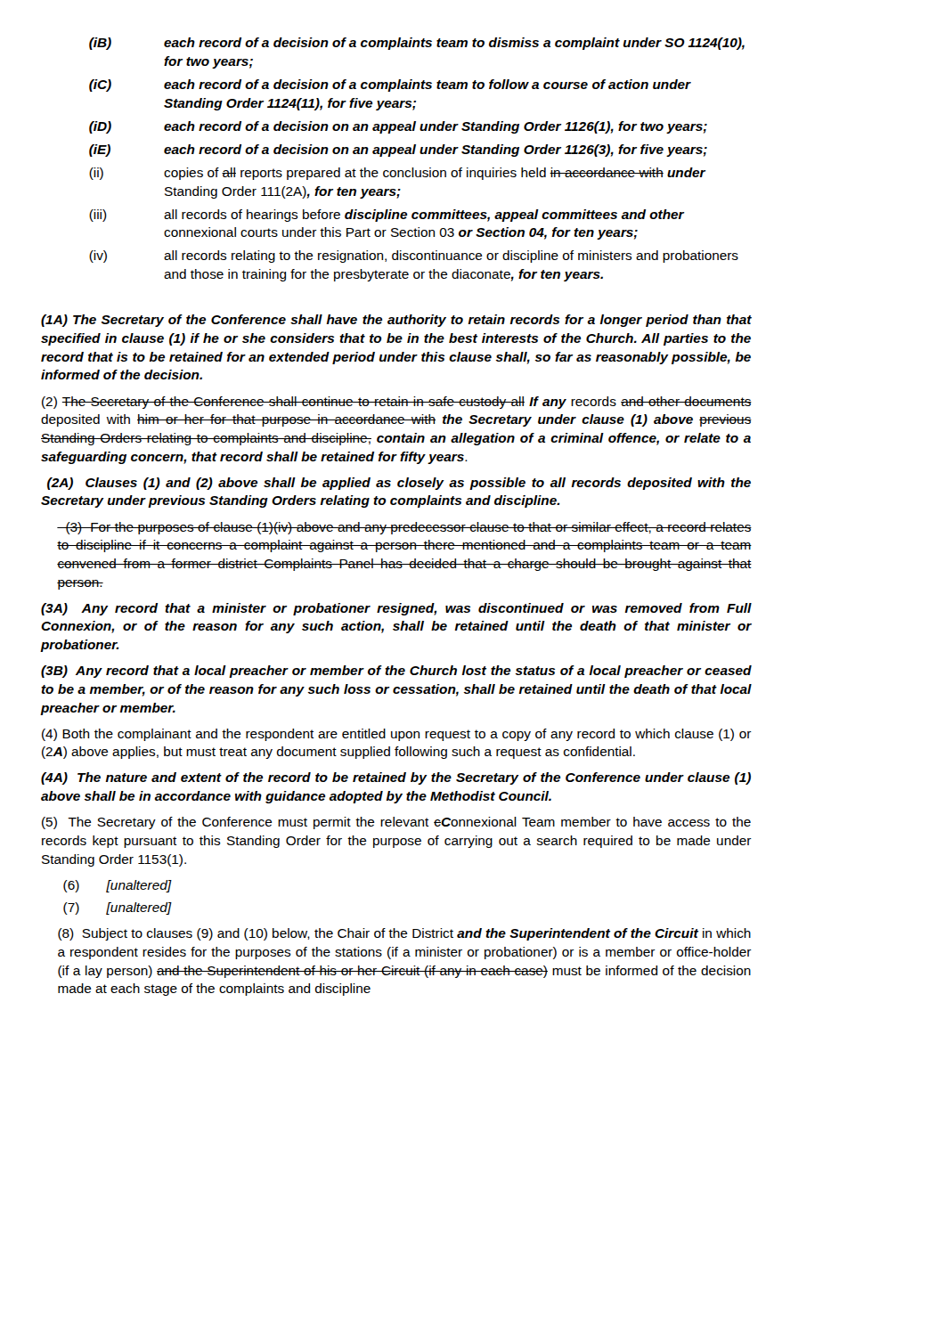(iB) each record of a decision of a complaints team to dismiss a complaint under SO 1124(10), for two years;
(iC) each record of a decision of a complaints team to follow a course of action under Standing Order 1124(11), for five years;
(iD) each record of a decision on an appeal under Standing Order 1126(1), for two years;
(iE) each record of a decision on an appeal under Standing Order 1126(3), for five years;
(ii) copies of all reports prepared at the conclusion of inquiries held in accordance with under Standing Order 111(2A), for ten years;
(iii) all records of hearings before discipline committees, appeal committees and other connexional courts under this Part or Section 03 or Section 04, for ten years;
(iv) all records relating to the resignation, discontinuance or discipline of ministers and probationers and those in training for the presbyterate or the diaconate, for ten years.
(1A) The Secretary of the Conference shall have the authority to retain records for a longer period than that specified in clause (1) if he or she considers that to be in the best interests of the Church. All parties to the record that is to be retained for an extended period under this clause shall, so far as reasonably possible, be informed of the decision.
(2) The Secretary of the Conference shall continue to retain in safe custody all If any records and other documents deposited with him or her for that purpose in accordance with the Secretary under clause (1) above previous Standing Orders relating to complaints and discipline, contain an allegation of a criminal offence, or relate to a safeguarding concern, that record shall be retained for fifty years.
(2A) Clauses (1) and (2) above shall be applied as closely as possible to all records deposited with the Secretary under previous Standing Orders relating to complaints and discipline.
(3) For the purposes of clause (1)(iv) above and any predecessor clause to that or similar effect, a record relates to discipline if it concerns a complaint against a person there mentioned and a complaints team or a team convened from a former district Complaints Panel has decided that a charge should be brought against that person.
(3A) Any record that a minister or probationer resigned, was discontinued or was removed from Full Connexion, or of the reason for any such action, shall be retained until the death of that minister or probationer.
(3B) Any record that a local preacher or member of the Church lost the status of a local preacher or ceased to be a member, or of the reason for any such loss or cessation, shall be retained until the death of that local preacher or member.
(4) Both the complainant and the respondent are entitled upon request to a copy of any record to which clause (1) or (2A) above applies, but must treat any document supplied following such a request as confidential.
(4A) The nature and extent of the record to be retained by the Secretary of the Conference under clause (1) above shall be in accordance with guidance adopted by the Methodist Council.
(5) The Secretary of the Conference must permit the relevant cConnexional Team member to have access to the records kept pursuant to this Standing Order for the purpose of carrying out a search required to be made under Standing Order 1153(1).
(6) [unaltered]
(7) [unaltered]
(8) Subject to clauses (9) and (10) below, the Chair of the District and the Superintendent of the Circuit in which a respondent resides for the purposes of the stations (if a minister or probationer) or is a member or office-holder (if a lay person) and the Superintendent of his or her Circuit (if any in each case) must be informed of the decision made at each stage of the complaints and discipline